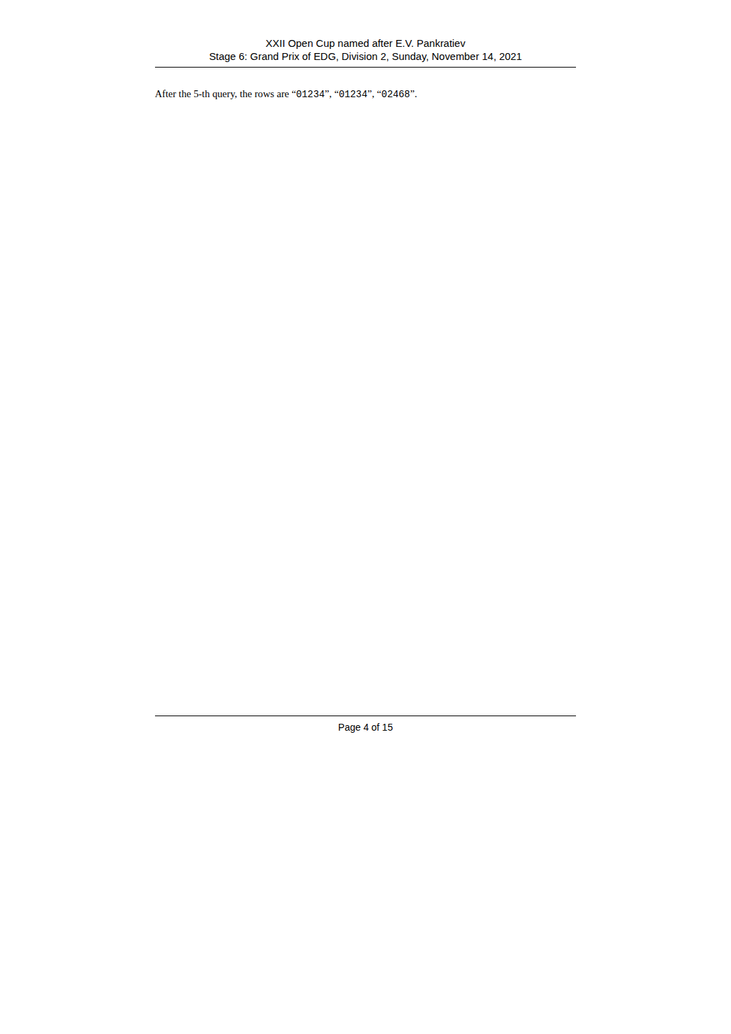XXII Open Cup named after E.V. Pankratiev Stage 6: Grand Prix of EDG, Division 2, Sunday, November 14, 2021
After the 5-th query, the rows are “01234”, “01234”, “02468”.
Page 4 of 15